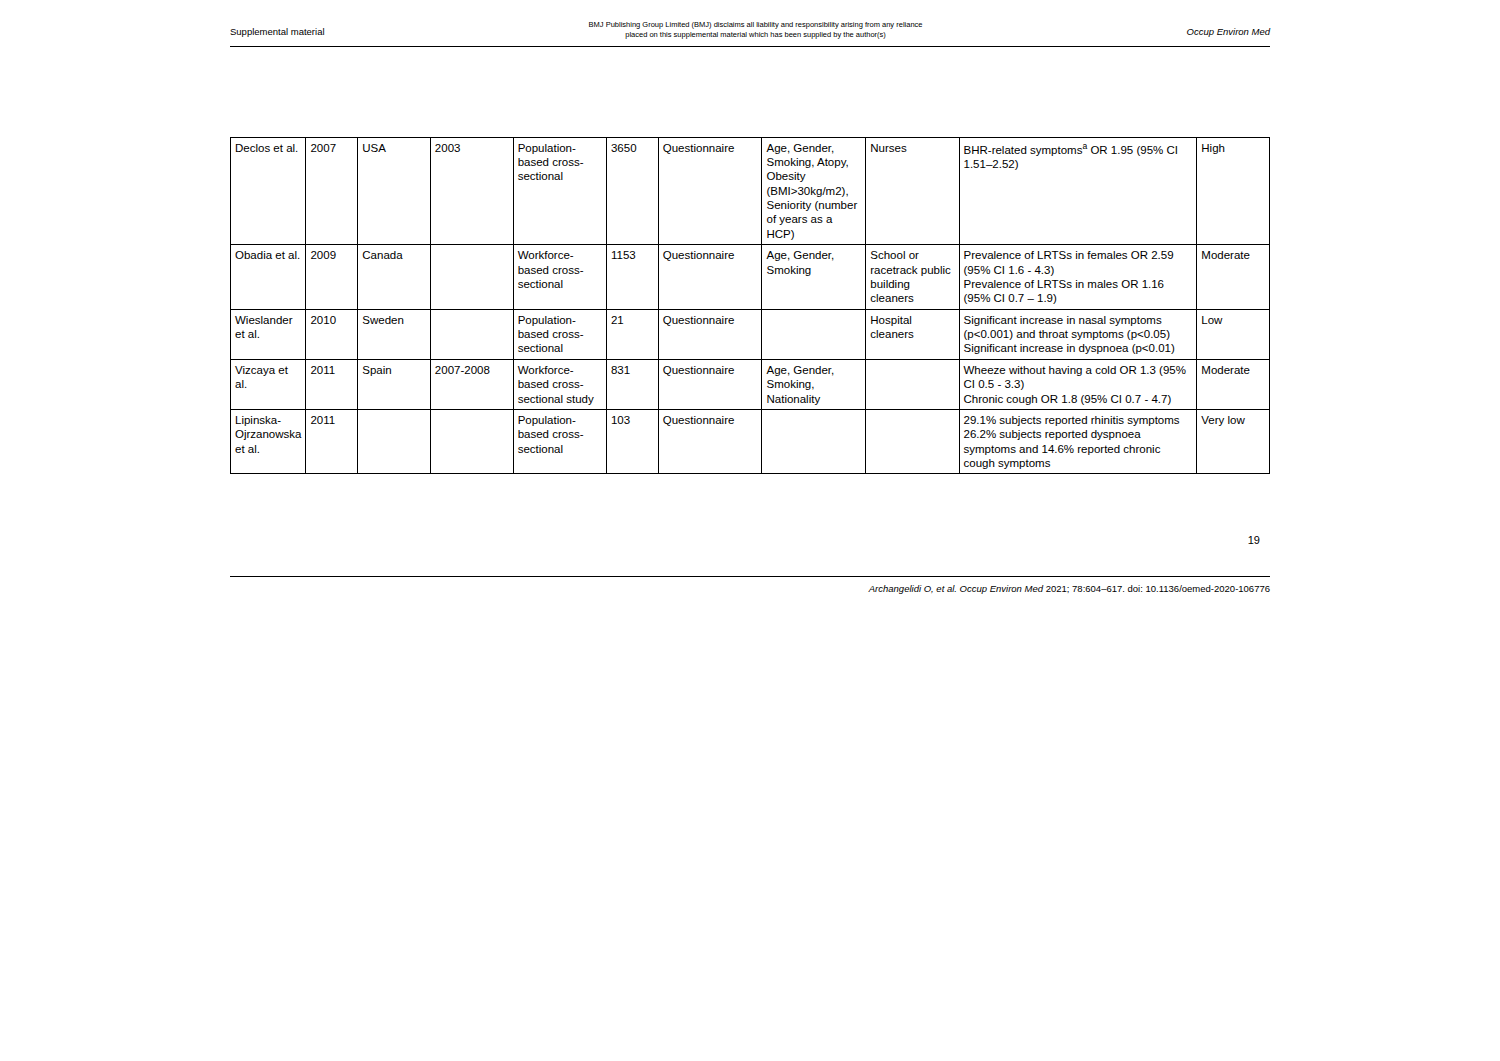Supplemental material
BMJ Publishing Group Limited (BMJ) disclaims all liability and responsibility arising from any reliance
placed on this supplemental material which has been supplied by the author(s)
Occup Environ Med
| Declos et al. | 2007 | USA | 2003 | Population-based cross-sectional | 3650 | Questionnaire | Age, Gender, Smoking, Atopy, Obesity (BMI>30kg/m2), Seniority (number of years as a HCP) | Nurses | BHR-related symptoms a OR 1.95 (95% CI 1.51–2.52) | High |
| Obadia et al. | 2009 | Canada | | Workforce-based cross-sectional | 1153 | Questionnaire | Age, Gender, Smoking | School or racetrack public building cleaners | Prevalence of LRTSs in females OR 2.59 (95% CI 1.6 - 4.3) Prevalence of LRTSs in males OR 1.16 (95% CI 0.7 – 1.9) | Moderate |
| Wieslander et al. | 2010 | Sweden | | Population-based cross-sectional | 21 | Questionnaire | | Hospital cleaners | Significant increase in nasal symptoms (p<0.001) and throat symptoms (p<0.05) Significant increase in dyspnoea (p<0.01) | Low |
| Vizcaya et al. | 2011 | Spain | 2007-2008 | Workforce-based cross-sectional study | 831 | Questionnaire | Age, Gender, Smoking, Nationality | | Wheeze without having a cold OR 1.3 (95% CI 0.5 - 3.3) Chronic cough OR 1.8 (95% CI 0.7 - 4.7) | Moderate |
| Lipinska-Ojrzanowska et al. | 2011 | | | Population-based cross-sectional | 103 | Questionnaire | | | 29.1% subjects reported rhinitis symptoms 26.2% subjects reported dyspnoea symptoms and 14.6% reported chronic cough symptoms | Very low |
19
Archangelidi O, et al. Occup Environ Med 2021; 78:604–617. doi: 10.1136/oemed-2020-106776